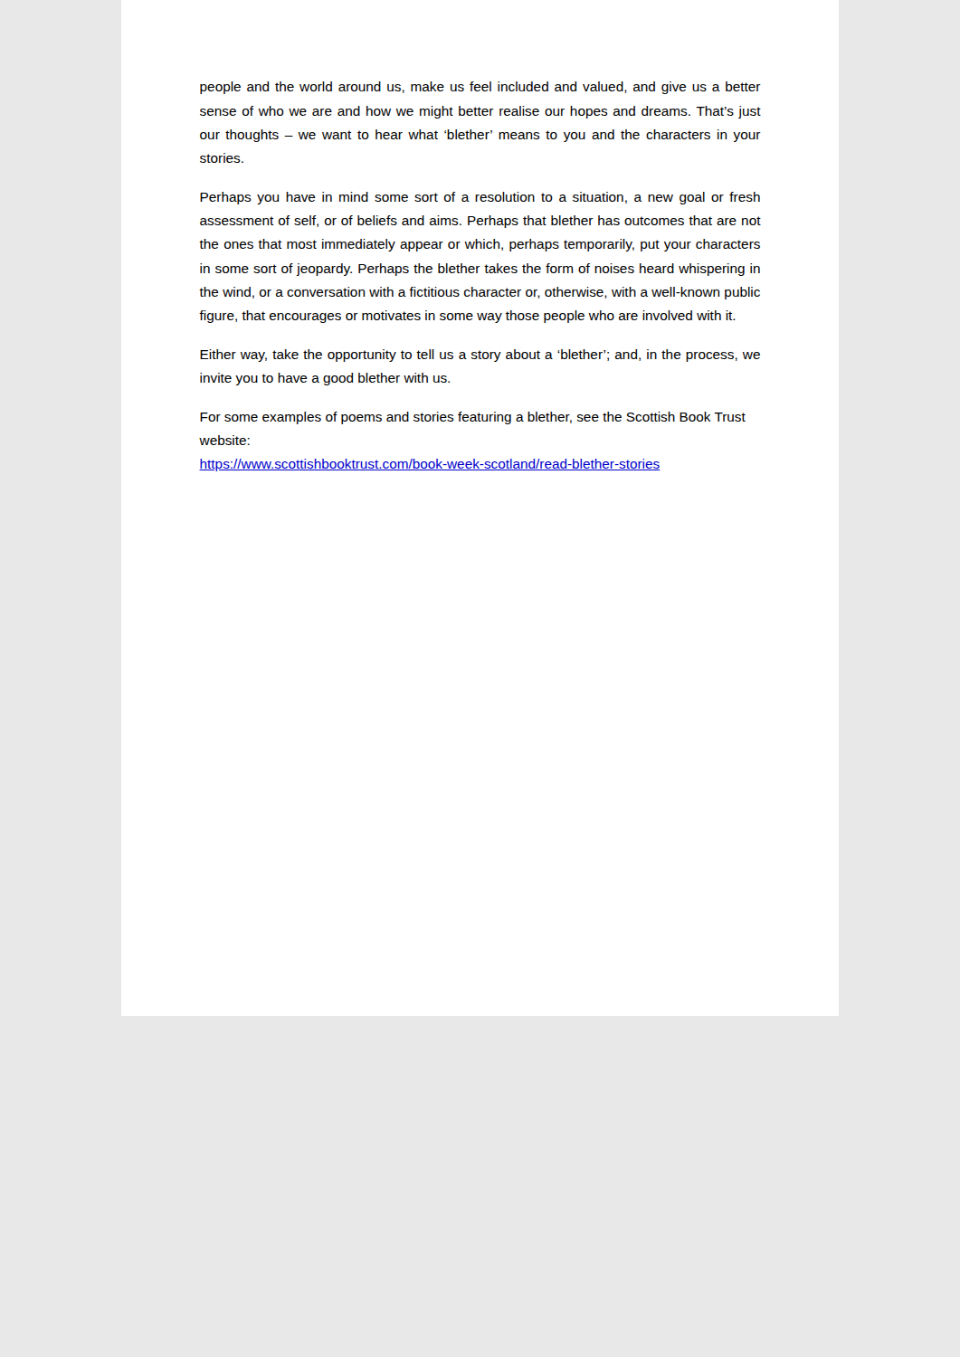people and the world around us, make us feel included and valued, and give us a better sense of who we are and how we might better realise our hopes and dreams. That’s just our thoughts – we want to hear what ‘blether’ means to you and the characters in your stories.
Perhaps you have in mind some sort of a resolution to a situation, a new goal or fresh assessment of self, or of beliefs and aims. Perhaps that blether has outcomes that are not the ones that most immediately appear or which, perhaps temporarily, put your characters in some sort of jeopardy. Perhaps the blether takes the form of noises heard whispering in the wind, or a conversation with a fictitious character or, otherwise, with a well-known public figure, that encourages or motivates in some way those people who are involved with it.
Either way, take the opportunity to tell us a story about a ‘blether’; and, in the process, we invite you to have a good blether with us.
For some examples of poems and stories featuring a blether, see the Scottish Book Trust website:
https://www.scottishbooktrust.com/book-week-scotland/read-blether-stories